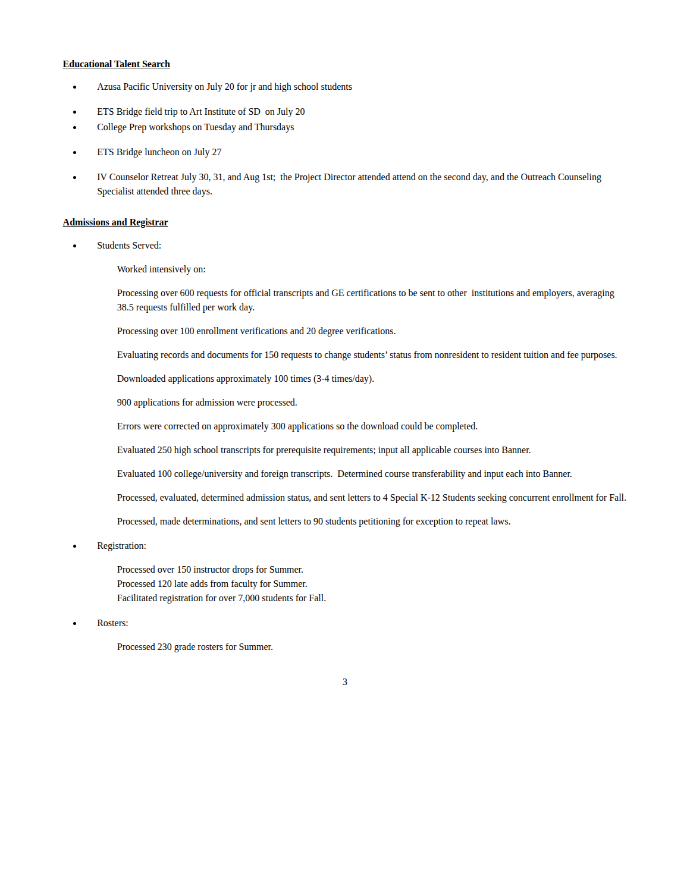Educational Talent Search
Azusa Pacific University on July 20 for jr and high school students
ETS Bridge field trip to Art Institute of SD on July 20
College Prep workshops on Tuesday and Thursdays
ETS Bridge luncheon on July 27
IV Counselor Retreat July 30, 31, and Aug 1st; the Project Director attended attend on the second day, and the Outreach Counseling Specialist attended three days.
Admissions and Registrar
Students Served:
Worked intensively on:
Processing over 600 requests for official transcripts and GE certifications to be sent to other institutions and employers, averaging 38.5 requests fulfilled per work day.
Processing over 100 enrollment verifications and 20 degree verifications.
Evaluating records and documents for 150 requests to change students’ status from nonresident to resident tuition and fee purposes.
Downloaded applications approximately 100 times (3-4 times/day).
900 applications for admission were processed.
Errors were corrected on approximately 300 applications so the download could be completed.
Evaluated 250 high school transcripts for prerequisite requirements; input all applicable courses into Banner.
Evaluated 100 college/university and foreign transcripts. Determined course transferability and input each into Banner.
Processed, evaluated, determined admission status, and sent letters to 4 Special K-12 Students seeking concurrent enrollment for Fall.
Processed, made determinations, and sent letters to 90 students petitioning for exception to repeat laws.
Registration:
Processed over 150 instructor drops for Summer.
Processed 120 late adds from faculty for Summer.
Facilitated registration for over 7,000 students for Fall.
Rosters:
Processed 230 grade rosters for Summer.
3